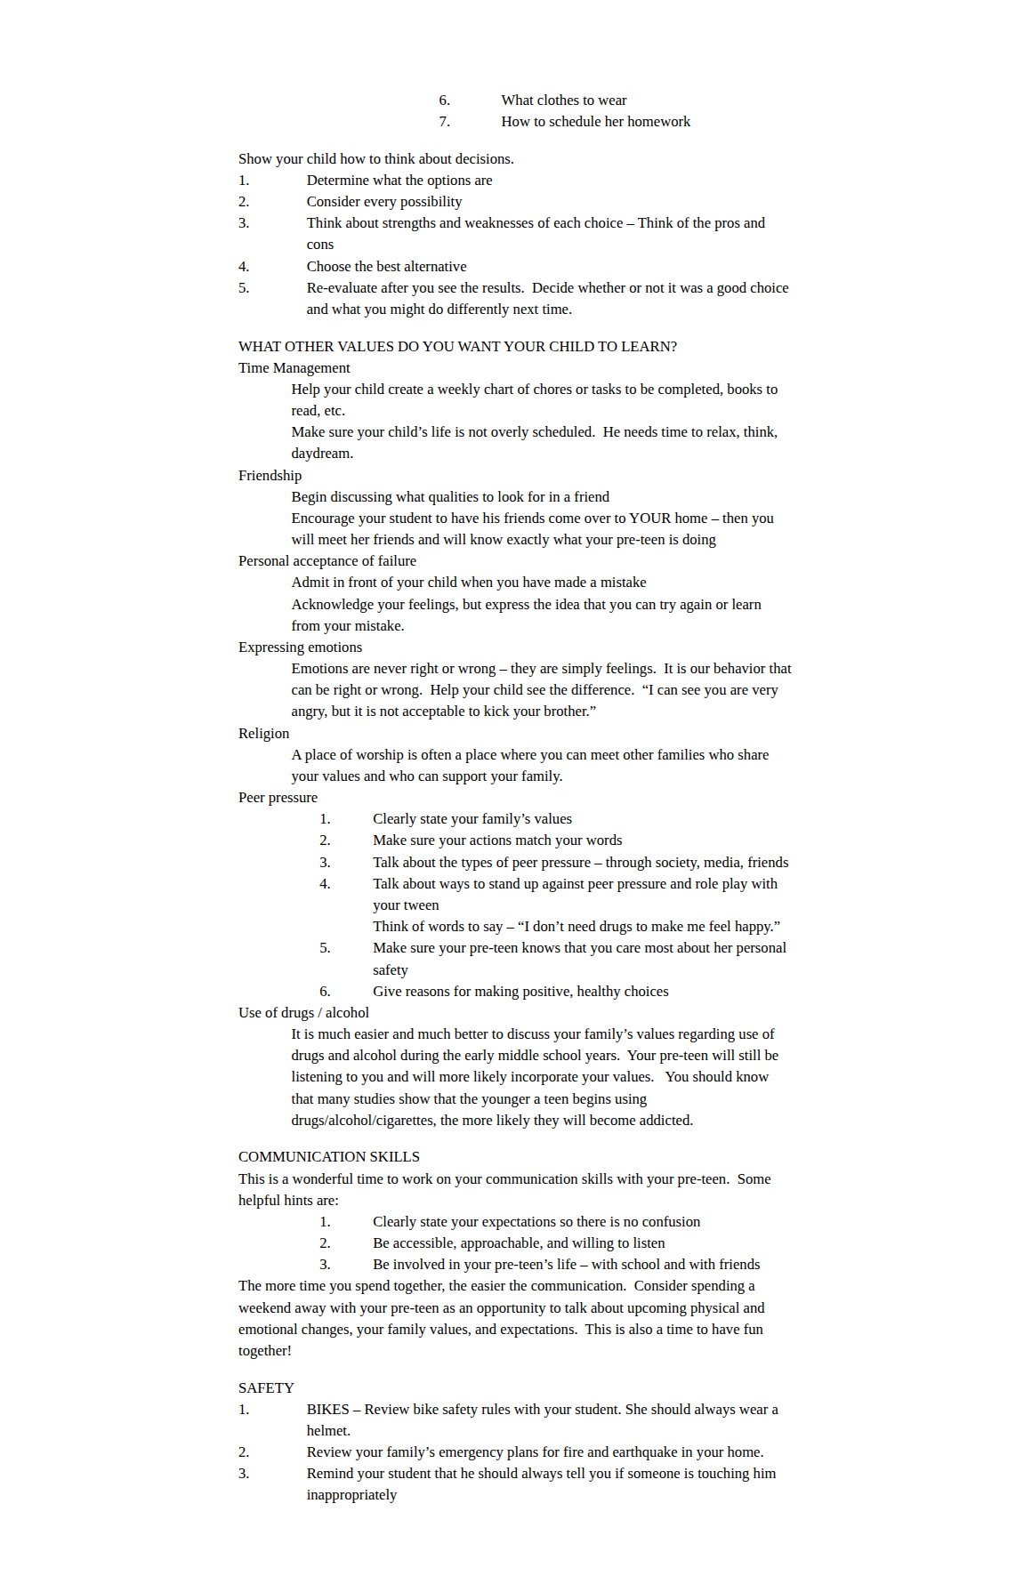6. What clothes to wear
7. How to schedule her homework
Show your child how to think about decisions.
1. Determine what the options are
2. Consider every possibility
3. Think about strengths and weaknesses of each choice – Think of the pros and cons
4. Choose the best alternative
5. Re-evaluate after you see the results. Decide whether or not it was a good choice and what you might do differently next time.
What other values do you want your child to learn?
Time Management
Help your child create a weekly chart of chores or tasks to be completed, books to read, etc.
Make sure your child’s life is not overly scheduled. He needs time to relax, think, daydream.
Friendship
Begin discussing what qualities to look for in a friend
Encourage your student to have his friends come over to YOUR home – then you will meet her friends and will know exactly what your pre-teen is doing
Personal acceptance of failure
Admit in front of your child when you have made a mistake
Acknowledge your feelings, but express the idea that you can try again or learn from your mistake.
Expressing emotions
Emotions are never right or wrong – they are simply feelings. It is our behavior that can be right or wrong. Help your child see the difference. “I can see you are very angry, but it is not acceptable to kick your brother.”
Religion
A place of worship is often a place where you can meet other families who share your values and who can support your family.
Peer pressure
1. Clearly state your family’s values
2. Make sure your actions match your words
3. Talk about the types of peer pressure – through society, media, friends
4. Talk about ways to stand up against peer pressure and role play with your tween
Think of words to say – “I don’t need drugs to make me feel happy.”
5. Make sure your pre-teen knows that you care most about her personal safety
6. Give reasons for making positive, healthy choices
Use of drugs / alcohol
It is much easier and much better to discuss your family’s values regarding use of drugs and alcohol during the early middle school years. Your pre-teen will still be listening to you and will more likely incorporate your values. You should know that many studies show that the younger a teen begins using drugs/alcohol/cigarettes, the more likely they will become addicted.
Communication Skills
This is a wonderful time to work on your communication skills with your pre-teen. Some helpful hints are:
1. Clearly state your expectations so there is no confusion
2. Be accessible, approachable, and willing to listen
3. Be involved in your pre-teen’s life – with school and with friends
The more time you spend together, the easier the communication. Consider spending a weekend away with your pre-teen as an opportunity to talk about upcoming physical and emotional changes, your family values, and expectations. This is also a time to have fun together!
Safety
1. BIKES – Review bike safety rules with your student. She should always wear a helmet.
2. Review your family’s emergency plans for fire and earthquake in your home.
3. Remind your student that he should always tell you if someone is touching him inappropriately